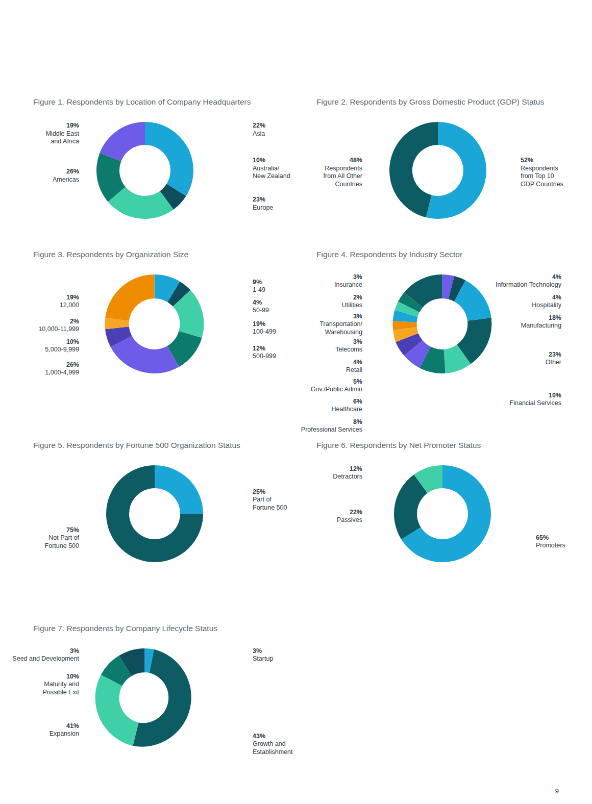Figure 1. Respondents by Location of Company Headquarters
19%
Middle East
and Africa
26%
Americas
22%
Asia
10%
Australia/
New Zealand
23%
Europe
Figure 2. Respondents by Gross Domestic Product (GDP) Status
48%
Respondents
from All Other
Countries
52%
Respondents
from Top 10
GDP Countries
Figure 3. Respondents by Organization Size
19%
12,000
2%
10,000-11,999
10%
5,000-9,999
26%
1,000-4,999
9%
1-49
4%
50-99
19%
100-499
12%
500-999
Figure 4. Respondents by Industry Sector
3%
Insurance
2%
Utilities
3%
Transportation/
Warehousing
3%
Telecoms
4%
Retail
5%
Gov./Public Admin
6%
Healthcare
8%
Professional Services
4%
Information Technology
4%
Hospitality
18%
Manufacturing
23%
Other
10%
Financial Services
Figure 5. Respondents by Fortune 500 Organization Status
75%
Not Part of
Fortune 500
25%
Part of
Fortune 500
Figure 6. Respondents by Net Promoter Status
12%
Detractors
22%
Passives
65%
Promoters
Figure 7. Respondents by Company Lifecycle Status
3%
Seed and Development
10%
Maturity and
Possible Exit
41%
Expansion
3%
Startup
43%
Growth and
Establishment
9